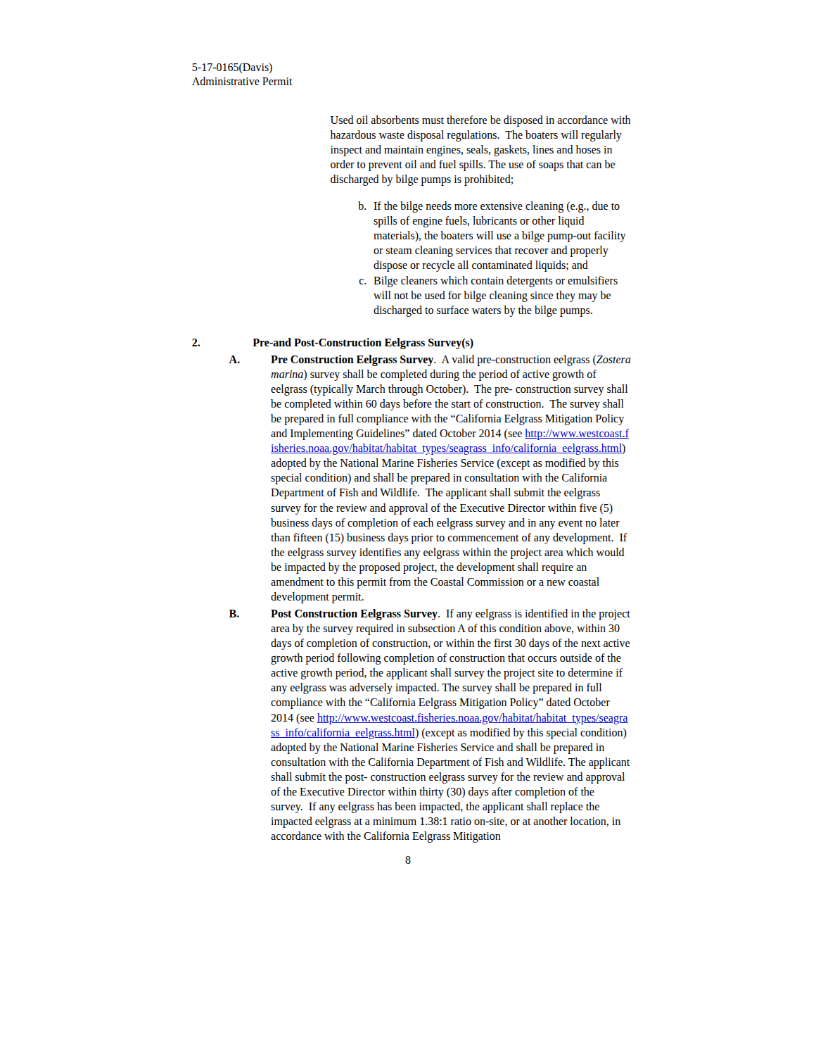5-17-0165(Davis)
Administrative Permit
Used oil absorbents must therefore be disposed in accordance with hazardous waste disposal regulations. The boaters will regularly inspect and maintain engines, seals, gaskets, lines and hoses in order to prevent oil and fuel spills. The use of soaps that can be discharged by bilge pumps is prohibited;
If the bilge needs more extensive cleaning (e.g., due to spills of engine fuels, lubricants or other liquid materials), the boaters will use a bilge pump-out facility or steam cleaning services that recover and properly dispose or recycle all contaminated liquids; and
Bilge cleaners which contain detergents or emulsifiers will not be used for bilge cleaning since they may be discharged to surface waters by the bilge pumps.
2. Pre-and Post-Construction Eelgrass Survey(s)
A.
Pre Construction Eelgrass Survey. A valid pre-construction eelgrass (Zostera marina) survey shall be completed during the period of active growth of eelgrass (typically March through October). The pre- construction survey shall be completed within 60 days before the start of construction. The survey shall be prepared in full compliance with the “California Eelgrass Mitigation Policy and Implementing Guidelines” dated October 2014 (see http://www.westcoast.fisheries.noaa.gov/habitat/habitat_types/seagrass_info/california_eelgrass.html) adopted by the National Marine Fisheries Service (except as modified by this special condition) and shall be prepared in consultation with the California Department of Fish and Wildlife. The applicant shall submit the eelgrass survey for the review and approval of the Executive Director within five (5) business days of completion of each eelgrass survey and in any event no later than fifteen (15) business days prior to commencement of any development. If the eelgrass survey identifies any eelgrass within the project area which would be impacted by the proposed project, the development shall require an amendment to this permit from the Coastal Commission or a new coastal development permit.
B.
Post Construction Eelgrass Survey. If any eelgrass is identified in the project area by the survey required in subsection A of this condition above, within 30 days of completion of construction, or within the first 30 days of the next active growth period following completion of construction that occurs outside of the active growth period, the applicant shall survey the project site to determine if any eelgrass was adversely impacted. The survey shall be prepared in full compliance with the “California Eelgrass Mitigation Policy” dated October 2014 (see http://www.westcoast.fisheries.noaa.gov/habitat/habitat_types/seagrass_info/california_eelgrass.html) (except as modified by this special condition) adopted by the National Marine Fisheries Service and shall be prepared in consultation with the California Department of Fish and Wildlife. The applicant shall submit the post- construction eelgrass survey for the review and approval of the Executive Director within thirty (30) days after completion of the survey. If any eelgrass has been impacted, the applicant shall replace the impacted eelgrass at a minimum 1.38:1 ratio on-site, or at another location, in accordance with the California Eelgrass Mitigation
8